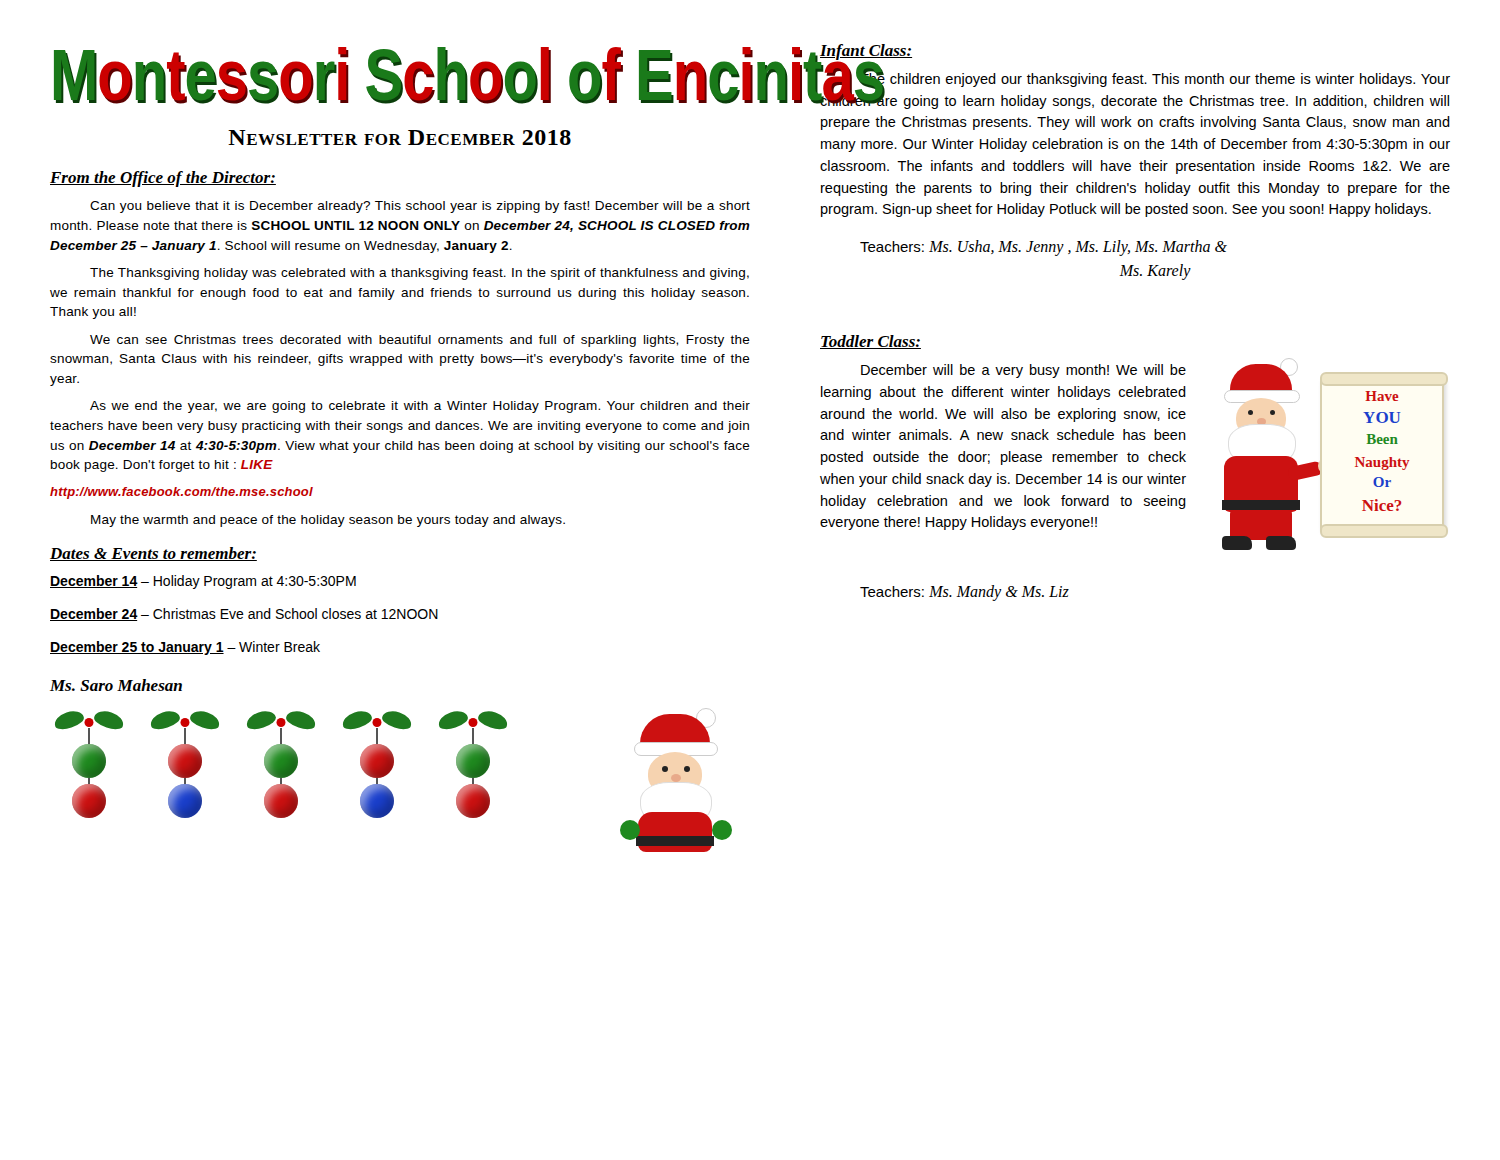Montessori School of Encinitas
Newsletter for December 2018
From the Office of the Director:
Can you believe that it is December already? This school year is zipping by fast! December will be a short month. Please note that there is SCHOOL UNTIL 12 NOON ONLY on December 24, SCHOOL IS CLOSED from December 25 – January 1. School will resume on Wednesday, January 2.
The Thanksgiving holiday was celebrated with a thanksgiving feast. In the spirit of thankfulness and giving, we remain thankful for enough food to eat and family and friends to surround us during this holiday season. Thank you all!
We can see Christmas trees decorated with beautiful ornaments and full of sparkling lights, Frosty the snowman, Santa Claus with his reindeer, gifts wrapped with pretty bows—it's everybody's favorite time of the year.
As we end the year, we are going to celebrate it with a Winter Holiday Program. Your children and their teachers have been very busy practicing with their songs and dances. We are inviting everyone to come and join us on December 14 at 4:30-5:30pm. View what your child has been doing at school by visiting our school's face book page. Don't forget to hit : LIKE
http://www.facebook.com/the.mse.school
May the warmth and peace of the holiday season be yours today and always.
Dates & Events to remember:
December 14 – Holiday Program at 4:30-5:30PM
December 24 – Christmas Eve and School closes at 12NOON
December 25 to January 1 – Winter Break
Ms. Saro Mahesan
Infant Class:
The children enjoyed our thanksgiving feast. This month our theme is winter holidays. Your children are going to learn holiday songs, decorate the Christmas tree. In addition, children will prepare the Christmas presents. They will work on crafts involving Santa Claus, snow man and many more. Our Winter Holiday celebration is on the 14th of December from 4:30-5:30pm in our classroom. The infants and toddlers will have their presentation inside Rooms 1&2. We are requesting the parents to bring their children's holiday outfit this Monday to prepare for the program. Sign-up sheet for Holiday Potluck will be posted soon. See you soon! Happy holidays.
Teachers: Ms. Usha, Ms. Jenny , Ms. Lily, Ms. Martha & Ms. Karely
Toddler Class:
Have
YOU
Been
Naughty
Or
Nice?
December will be a very busy month! We will be learning about the different winter holidays celebrated around the world. We will also be exploring snow, ice and winter animals. A new snack schedule has been posted outside the door; please remember to check when your child snack day is. December 14 is our winter holiday celebration and we look forward to seeing everyone there! Happy Holidays everyone!!
Teachers: Ms. Mandy & Ms. Liz